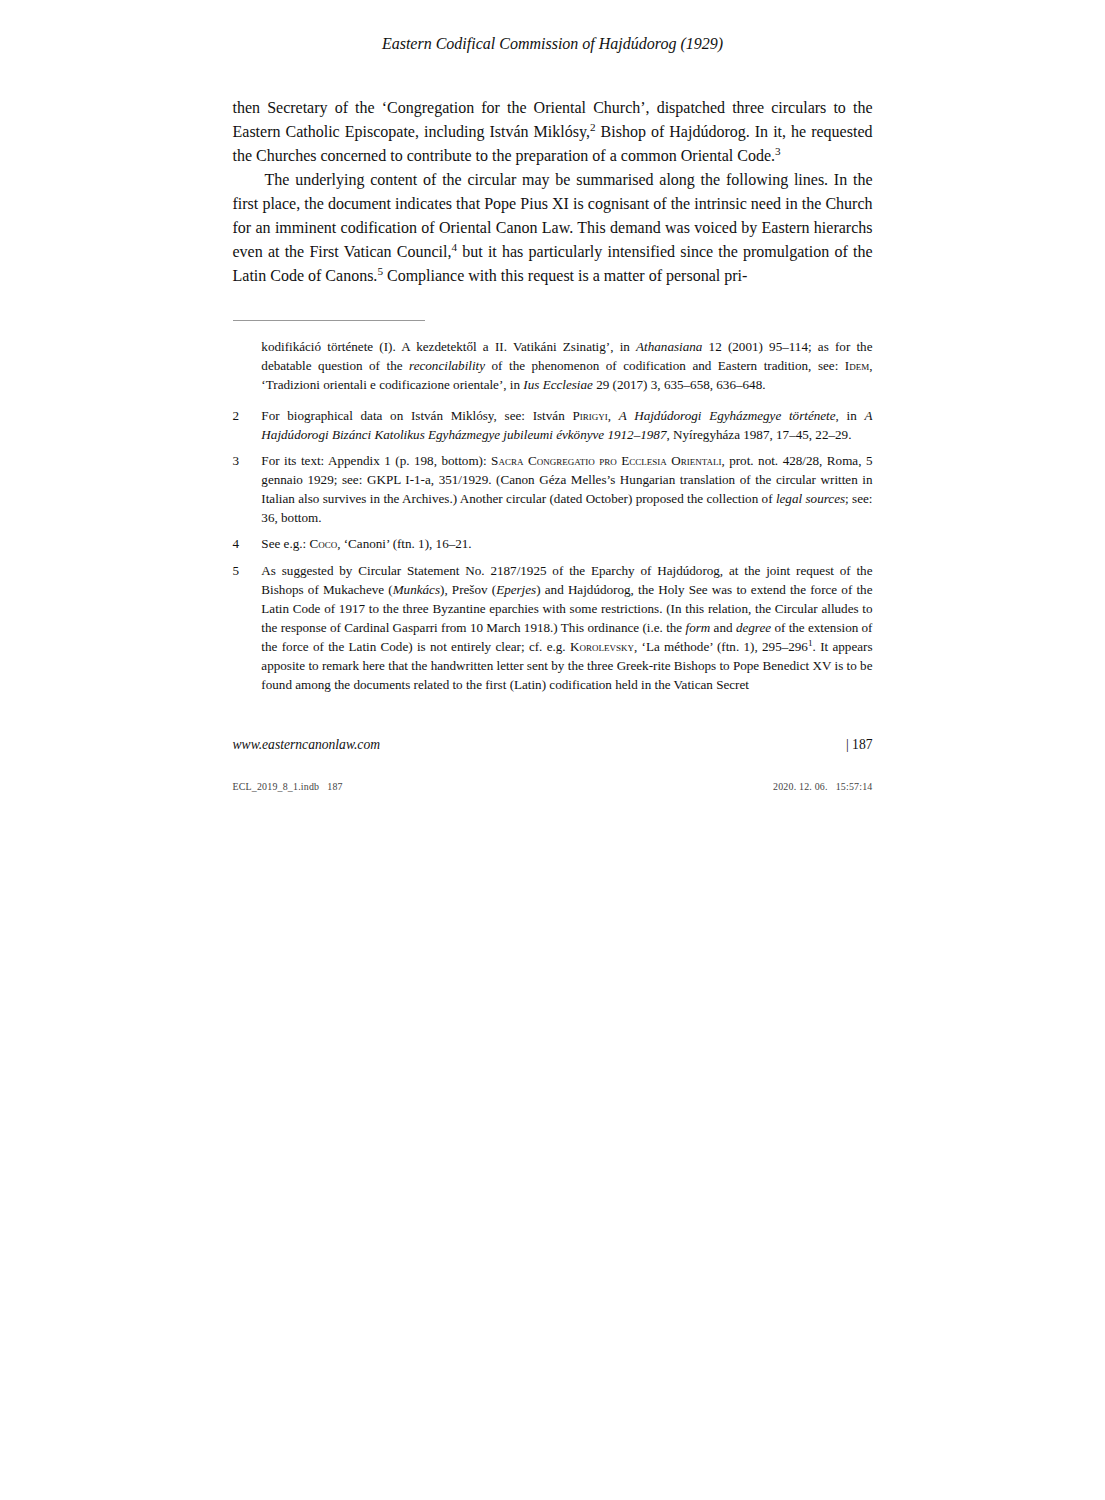Eastern Codifical Commission of Hajdúdorog (1929)
then Secretary of the ‘Congregation for the Oriental Church’, dispatched three circulars to the Eastern Catholic Episcopate, including István Miklósy,2 Bishop of Hajdúdorog. In it, he requested the Churches concerned to contribute to the preparation of a common Oriental Code.3
The underlying content of the circular may be summarised along the following lines. In the first place, the document indicates that Pope Pius XI is cognisant of the intrinsic need in the Church for an imminent codification of Oriental Canon Law. This demand was voiced by Eastern hierarchs even at the First Vatican Council,4 but it has particularly intensified since the promulgation of the Latin Code of Canons.5 Compliance with this request is a matter of personal pri-
kodifikáció története (I). A kezdetektől a II. Vatikáni Zsinatig’, in Athanasiana 12 (2001) 95–114; as for the debatable question of the reconcilability of the phenomenon of codification and Eastern tradition, see: Idem, ‘Tradizioni orientali e codificazione orientale’, in Ius Ecclesiae 29 (2017) 3, 635–658, 636–648.
2 For biographical data on István Miklósy, see: István Pirigyi, A Hajdúdorogi Egyházmegye története, in A Hajdúdorogi Bizánci Katolikus Egyházmegye jubileumi évkönyve 1912–1987, Nyíregyháza 1987, 17–45, 22–29.
3 For its text: Appendix 1 (p. 198, bottom): Sacra Congregatio pro Ecclesia Orientali, prot. not. 428/28, Roma, 5 gennaio 1929; see: GKPL I-1-a, 351/1929. (Canon Géza Melles’s Hungarian translation of the circular written in Italian also survives in the Archives.) Another circular (dated October) proposed the collection of legal sources; see: 36, bottom.
4 See e.g.: Coco, ‘Canoni’ (ftn. 1), 16–21.
5 As suggested by Circular Statement No. 2187/1925 of the Eparchy of Hajdúdorog, at the joint request of the Bishops of Mukacheve (Munkács), Prešov (Eperjes) and Hajdúdorog, the Holy See was to extend the force of the Latin Code of 1917 to the three Byzantine eparchies with some restrictions. (In this relation, the Circular alludes to the response of Cardinal Gasparri from 10 March 1918.) This ordinance (i.e. the form and degree of the extension of the force of the Latin Code) is not entirely clear; cf. e.g. Korolevsky, ‘La méthode’ (ftn. 1), 295–2961. It appears apposite to remark here that the handwritten letter sent by the three Greek-rite Bishops to Pope Benedict XV is to be found among the documents related to the first (Latin) codification held in the Vatican Secret
www.easterncanonlaw.com 187
ECL_2019_8_1.indb 187 2020. 12. 06. 15:57:14